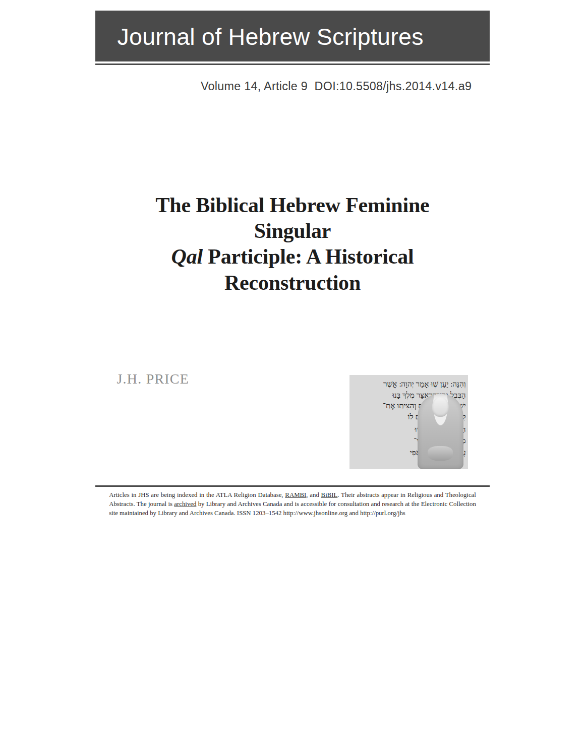Journal of Hebrew Scriptures
Volume 14, Article 9 DOI:10.5508/jhs.2014.v14.a9
The Biblical Hebrew Feminine Singular
Qal Participle: A Historical Reconstruction
J.H. PRICE
וְהִנֵּה ׃ יַעַן שְׁוּ אָמַר יְהוָה ׃ אֲשֶׁר
הַבְּבֶל נְבוּכַדְרֶאצַּר מֶלֶךְ בָּנוּ
יִשְׁבוּ הָעִיר הַזֹּאת וְהִצִּיתוּ אֶת־
קִטְּרוּ עַל־גַּגּוֹתֵיהֶם לוֹ
הַכְעִסֵנִי ׃ 30 כִּי־הָיוּ
מִנְּעֻרֹתֵיהֶם כִּי בְנֵי־
עֲשֵׂה ׃ 31 כִּי עַל־אַפִּי
Articles in JHS are being indexed in the ATLA Religion Database, RAMBI, and BiBIL. Their abstracts appear in Religious and Theological Abstracts. The journal is archived by Library and Archives Canada and is accessible for consultation and research at the Electronic Collection site maintained by Library and Archives Canada. ISSN 1203–1542 http://www.jhsonline.org and http://purl.org/jhs